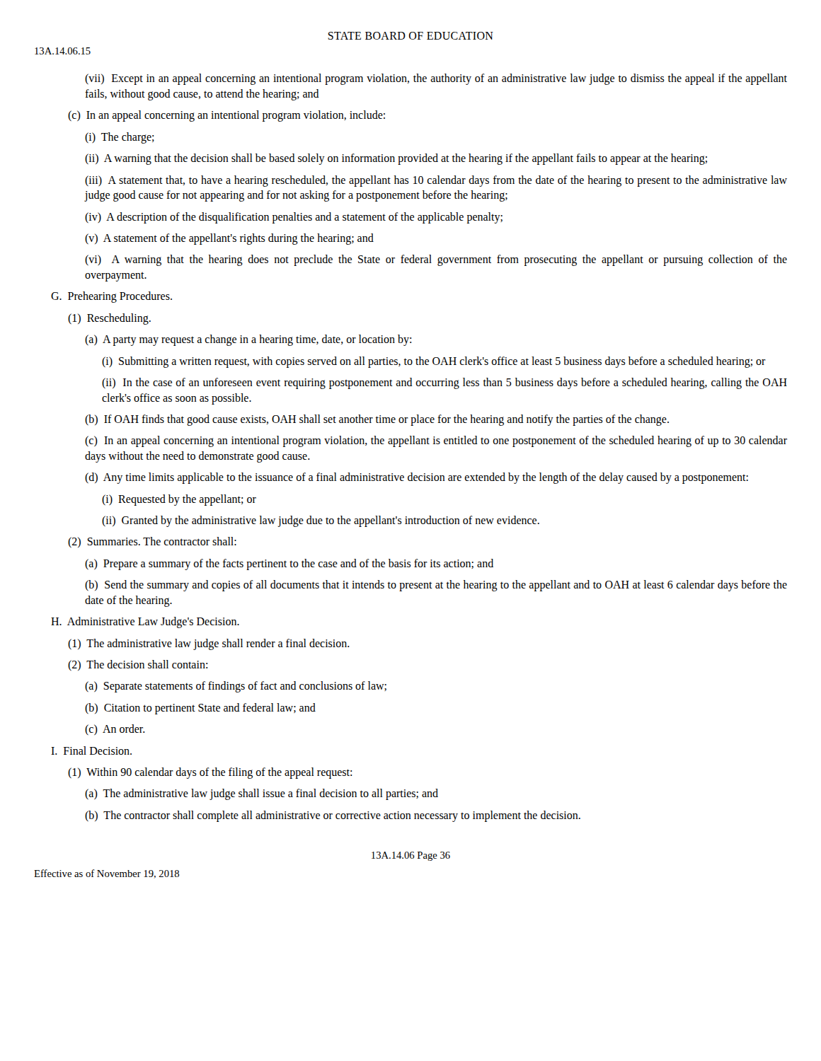STATE BOARD OF EDUCATION
13A.14.06.15
(vii) Except in an appeal concerning an intentional program violation, the authority of an administrative law judge to dismiss the appeal if the appellant fails, without good cause, to attend the hearing; and
(c) In an appeal concerning an intentional program violation, include:
(i) The charge;
(ii) A warning that the decision shall be based solely on information provided at the hearing if the appellant fails to appear at the hearing;
(iii) A statement that, to have a hearing rescheduled, the appellant has 10 calendar days from the date of the hearing to present to the administrative law judge good cause for not appearing and for not asking for a postponement before the hearing;
(iv) A description of the disqualification penalties and a statement of the applicable penalty;
(v) A statement of the appellant's rights during the hearing; and
(vi) A warning that the hearing does not preclude the State or federal government from prosecuting the appellant or pursuing collection of the overpayment.
G. Prehearing Procedures.
(1) Rescheduling.
(a) A party may request a change in a hearing time, date, or location by:
(i) Submitting a written request, with copies served on all parties, to the OAH clerk's office at least 5 business days before a scheduled hearing; or
(ii) In the case of an unforeseen event requiring postponement and occurring less than 5 business days before a scheduled hearing, calling the OAH clerk's office as soon as possible.
(b) If OAH finds that good cause exists, OAH shall set another time or place for the hearing and notify the parties of the change.
(c) In an appeal concerning an intentional program violation, the appellant is entitled to one postponement of the scheduled hearing of up to 30 calendar days without the need to demonstrate good cause.
(d) Any time limits applicable to the issuance of a final administrative decision are extended by the length of the delay caused by a postponement:
(i) Requested by the appellant; or
(ii) Granted by the administrative law judge due to the appellant's introduction of new evidence.
(2) Summaries. The contractor shall:
(a) Prepare a summary of the facts pertinent to the case and of the basis for its action; and
(b) Send the summary and copies of all documents that it intends to present at the hearing to the appellant and to OAH at least 6 calendar days before the date of the hearing.
H. Administrative Law Judge's Decision.
(1) The administrative law judge shall render a final decision.
(2) The decision shall contain:
(a) Separate statements of findings of fact and conclusions of law;
(b) Citation to pertinent State and federal law; and
(c) An order.
I. Final Decision.
(1) Within 90 calendar days of the filing of the appeal request:
(a) The administrative law judge shall issue a final decision to all parties; and
(b) The contractor shall complete all administrative or corrective action necessary to implement the decision.
13A.14.06 Page 36
Effective as of November 19, 2018